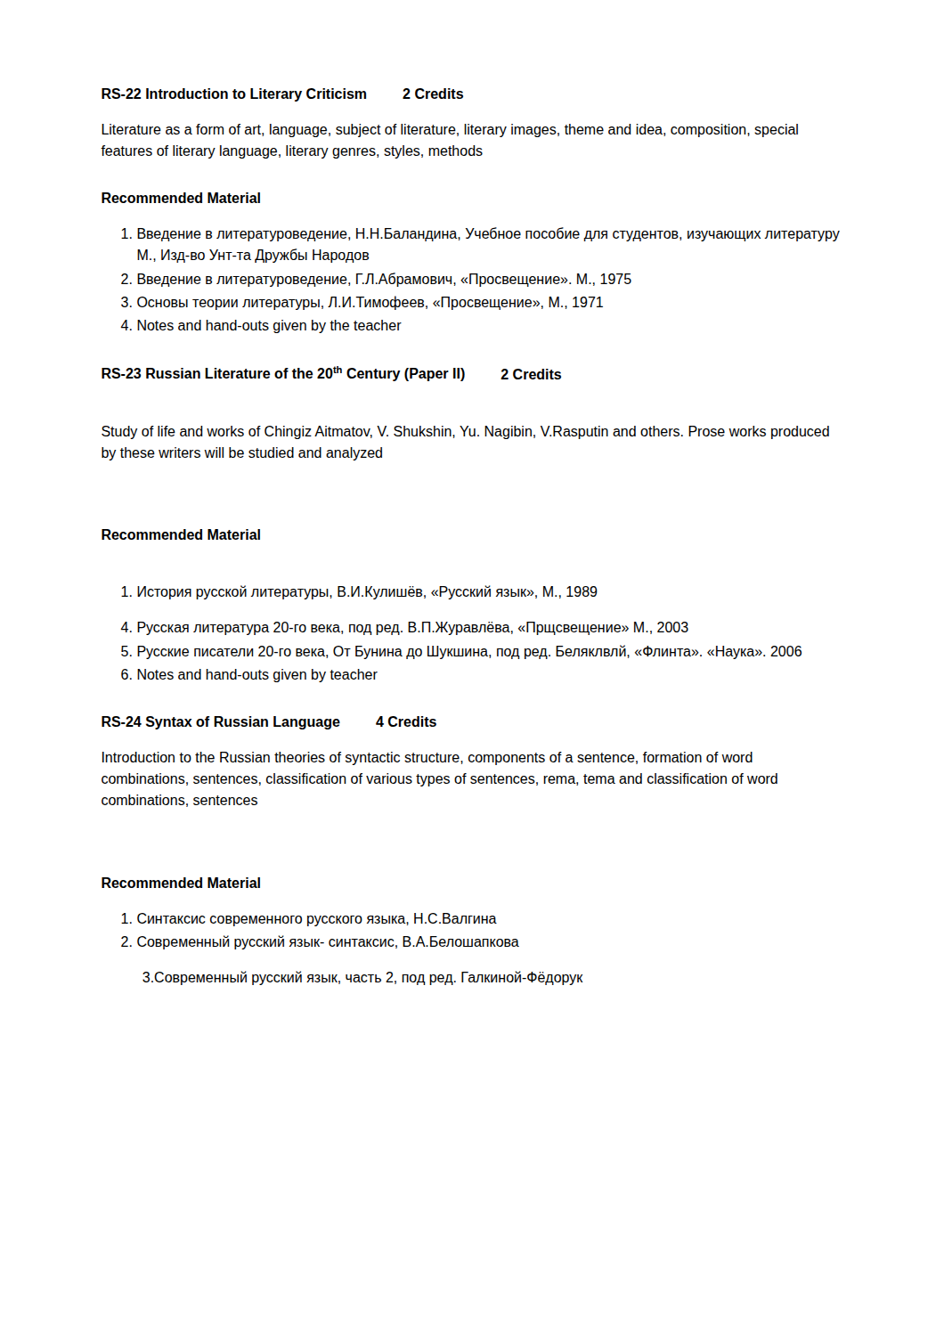RS-22 Introduction to Literary Criticism2 Credits
Literature as a form of art, language, subject of literature, literary images, theme and idea, composition, special features of literary language, literary genres, styles, methods
Recommended Material
Введение в литературоведение, Н.Н.Баландина, Учебное пособие для студентов, изучающих литературу М., Изд-во Унт-та Дружбы Народов
Введение в литературоведение, Г.Л.Абрамович, «Просвещение». М., 1975
Основы теории литературы, Л.И.Тимофеев, «Просвещение», М., 1971
Notes and hand-outs given by the teacher
RS-23 Russian Literature of the 20th Century (Paper II)2 Credits
Study of life and works of Chingiz Aitmatov, V. Shukshin, Yu. Nagibin, V.Rasputin and others. Prose works produced by these writers will be studied and analyzed
Recommended Material
История русской литературы, В.И.Кулишёв, «Русский язык», М., 1989
Русская литература 20-го века, под ред. В.П.Журавлёва, «Прщсвещение» М., 2003
Русские писатели 20-го века, От Бунина до Шукшина, под ред. Беляклвлй, «Флинта». «Наука». 2006
Notes and hand-outs given by teacher
RS-24 Syntax of Russian Language4 Credits
Introduction to the Russian theories of syntactic structure, components of a sentence, formation of word combinations, sentences, classification of various types of sentences, rema, tema and classification of word combinations, sentences
Recommended Material
Синтаксис современного русского языка, Н.С.Валгина
Современный русский язык- синтаксис, В.А.Белошапкова
3.Современный русский язык, часть 2, под ред. Галкиной-Фёдорук